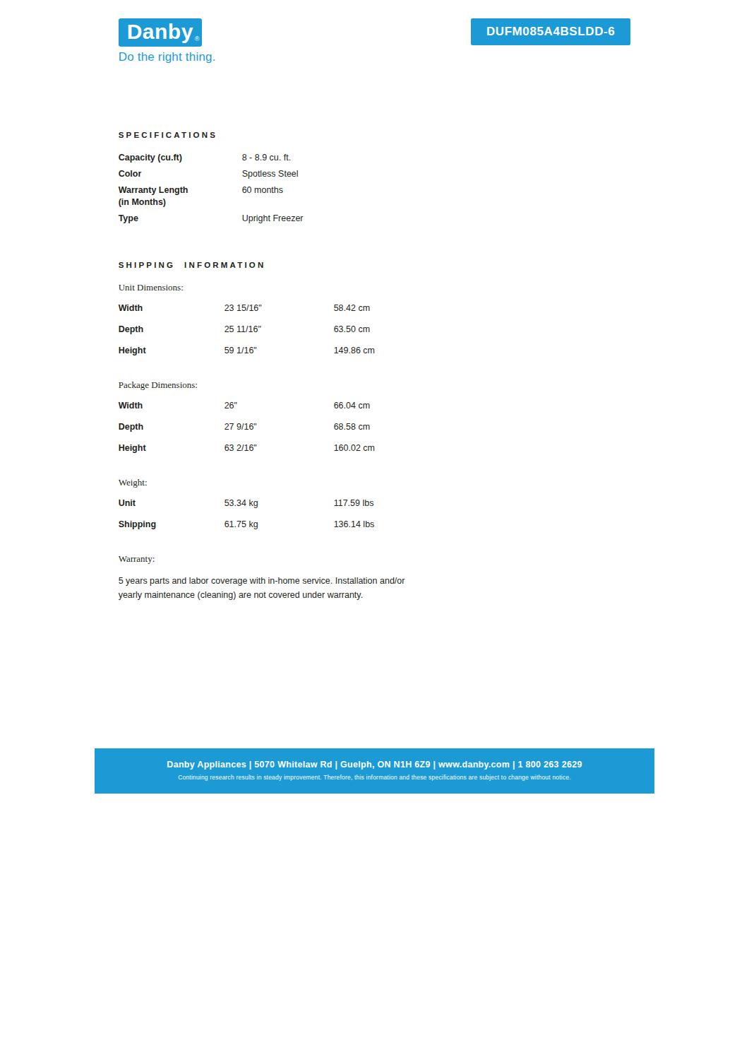Danby®
Do the right thing.
DUFM085A4BSLDD-6
Specifications
| Capacity (cu.ft) | 8 - 8.9 cu. ft. |
| Color | Spotless Steel |
| Warranty Length (in Months) | 60 months |
| Type | Upright Freezer |
Shipping Information
Unit Dimensions:
| Width | 23 15/16" | 58.42 cm |
| Depth | 25 11/16" | 63.50 cm |
| Height | 59 1/16" | 149.86 cm |
Package Dimensions:
| Width | 26" | 66.04 cm |
| Depth | 27 9/16" | 68.58 cm |
| Height | 63 2/16" | 160.02 cm |
Weight:
| Unit | 53.34 kg | 117.59 lbs |
| Shipping | 61.75 kg | 136.14 lbs |
Warranty:
5 years parts and labor coverage with in-home service. Installation and/or yearly maintenance (cleaning) are not covered under warranty.
Danby Appliances | 5070 Whitelaw Rd | Guelph, ON N1H 6Z9 | www.danby.com | 1 800 263 2629
Continuing research results in steady improvement. Therefore, this information and these specifications are subject to change without notice.